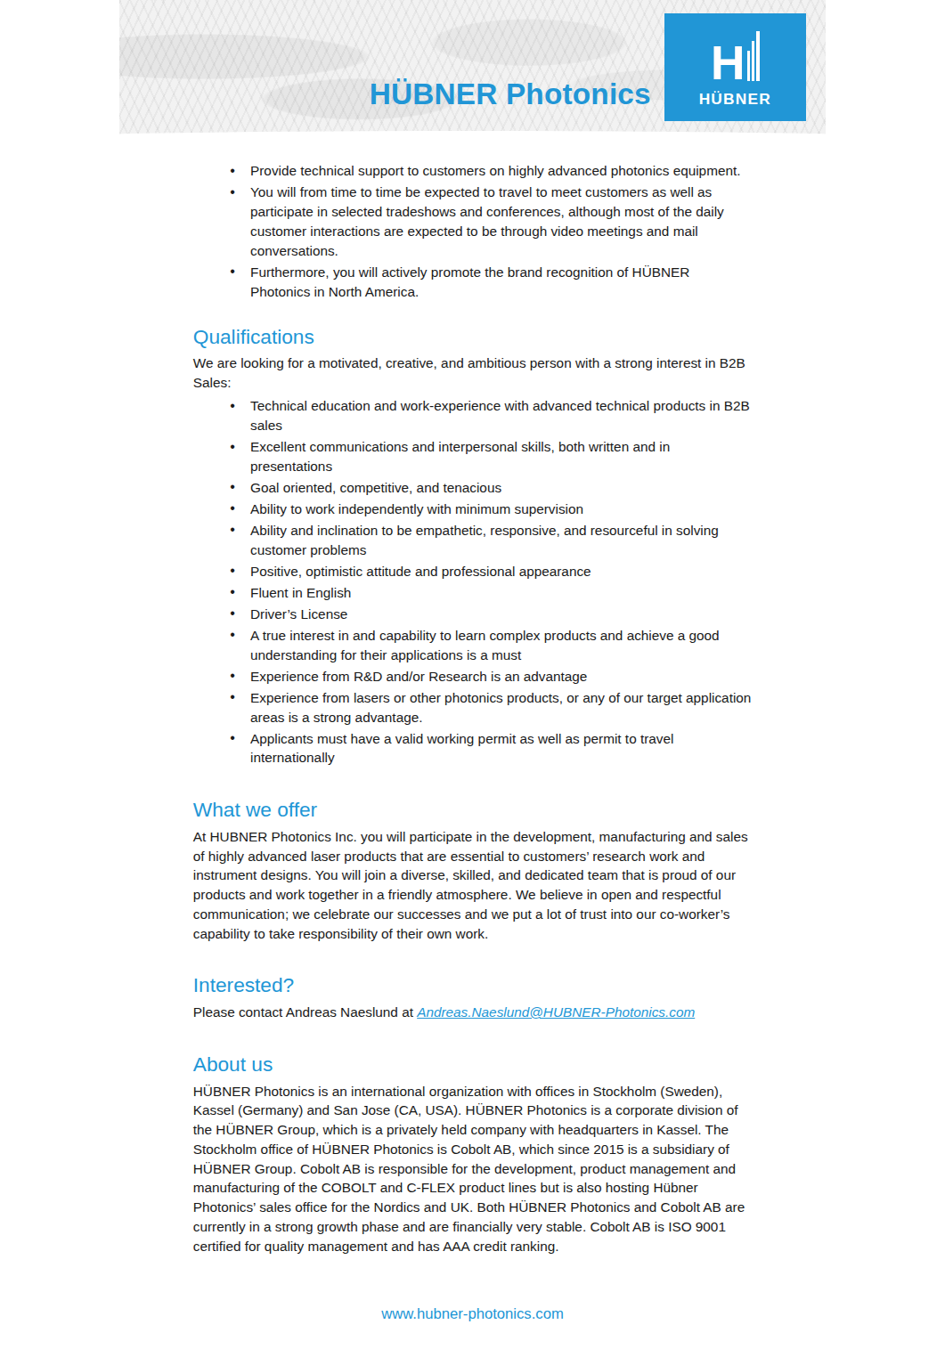HÜBNER Photonics
H
HÜBNER
Provide technical support to customers on highly advanced photonics equipment.
You will from time to time be expected to travel to meet customers as well as participate in selected tradeshows and conferences, although most of the daily customer interactions are expected to be through video meetings and mail conversations.
Furthermore, you will actively promote the brand recognition of HÜBNER Photonics in North America.
Qualifications
We are looking for a motivated, creative, and ambitious person with a strong interest in B2B Sales:
Technical education and work-experience with advanced technical products in B2B sales
Excellent communications and interpersonal skills, both written and in presentations
Goal oriented, competitive, and tenacious
Ability to work independently with minimum supervision
Ability and inclination to be empathetic, responsive, and resourceful in solving customer problems
Positive, optimistic attitude and professional appearance
Fluent in English
Driver’s License
A true interest in and capability to learn complex products and achieve a good understanding for their applications is a must
Experience from R&D and/or Research is an advantage
Experience from lasers or other photonics products, or any of our target application areas is a strong advantage.
Applicants must have a valid working permit as well as permit to travel internationally
What we offer
At HUBNER Photonics Inc. you will participate in the development, manufacturing and sales of highly advanced laser products that are essential to customers’ research work and instrument designs. You will join a diverse, skilled, and dedicated team that is proud of our products and work together in a friendly atmosphere. We believe in open and respectful communication; we celebrate our successes and we put a lot of trust into our co-worker’s capability to take responsibility of their own work.
Interested?
Please contact Andreas Naeslund at Andreas.Naeslund@HUBNER-Photonics.com
About us
HÜBNER Photonics is an international organization with offices in Stockholm (Sweden), Kassel (Germany) and San Jose (CA, USA). HÜBNER Photonics is a corporate division of the HÜBNER Group, which is a privately held company with headquarters in Kassel. The Stockholm office of HÜBNER Photonics is Cobolt AB, which since 2015 is a subsidiary of HÜBNER Group. Cobolt AB is responsible for the development, product management and manufacturing of the COBOLT and C-FLEX product lines but is also hosting Hübner Photonics’ sales office for the Nordics and UK. Both HÜBNER Photonics and Cobolt AB are currently in a strong growth phase and are financially very stable. Cobolt AB is ISO 9001 certified for quality management and has AAA credit ranking.
www.hubner-photonics.com